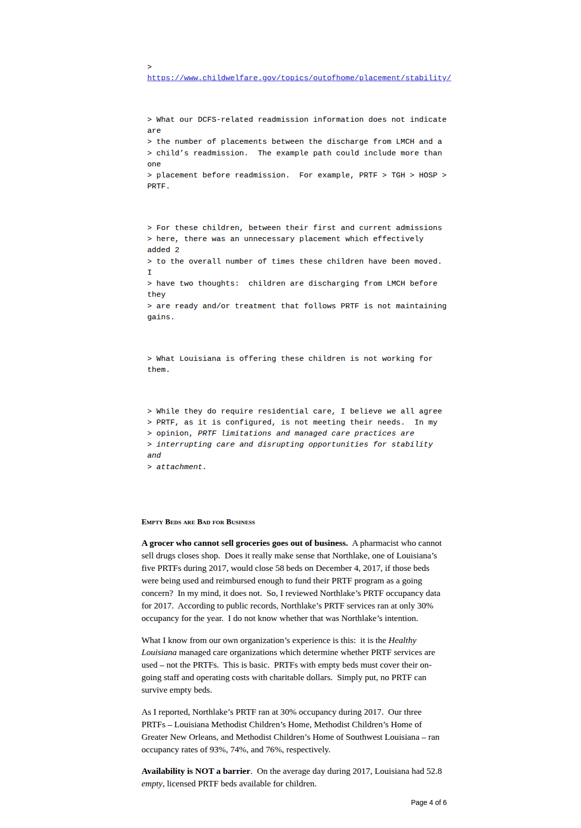> https://www.childwelfare.gov/topics/outofhome/placement/stability/
> What our DCFS-related readmission information does not indicate are > the number of placements between the discharge from LMCH and a > child’s readmission. The example path could include more than one > placement before readmission. For example, PRTF > TGH > HOSP > PRTF.
> For these children, between their first and current admissions > here, there was an unnecessary placement which effectively added 2 > to the overall number of times these children have been moved. I > have two thoughts: children are discharging from LMCH before they > are ready and/or treatment that follows PRTF is not maintaining gains.
> What Louisiana is offering these children is not working for them.
> While they do require residential care, I believe we all agree > PRTF, as it is configured, is not meeting their needs. In my > opinion, PRTF limitations and managed care practices are > interrupting care and disrupting opportunities for stability and > attachment.
Empty Beds are Bad for Business
A grocer who cannot sell groceries goes out of business. A pharmacist who cannot sell drugs closes shop. Does it really make sense that Northlake, one of Louisiana’s five PRTFs during 2017, would close 58 beds on December 4, 2017, if those beds were being used and reimbursed enough to fund their PRTF program as a going concern? In my mind, it does not. So, I reviewed Northlake’s PRTF occupancy data for 2017. According to public records, Northlake’s PRTF services ran at only 30% occupancy for the year. I do not know whether that was Northlake’s intention.
What I know from our own organization’s experience is this: it is the Healthy Louisiana managed care organizations which determine whether PRTF services are used – not the PRTFs. This is basic. PRTFs with empty beds must cover their on-going staff and operating costs with charitable dollars. Simply put, no PRTF can survive empty beds.
As I reported, Northlake’s PRTF ran at 30% occupancy during 2017. Our three PRTFs – Louisiana Methodist Children’s Home, Methodist Children’s Home of Greater New Orleans, and Methodist Children’s Home of Southwest Louisiana – ran occupancy rates of 93%, 74%, and 76%, respectively.
Availability is NOT a barrier. On the average day during 2017, Louisiana had 52.8 empty, licensed PRTF beds available for children.
Page 4 of 6